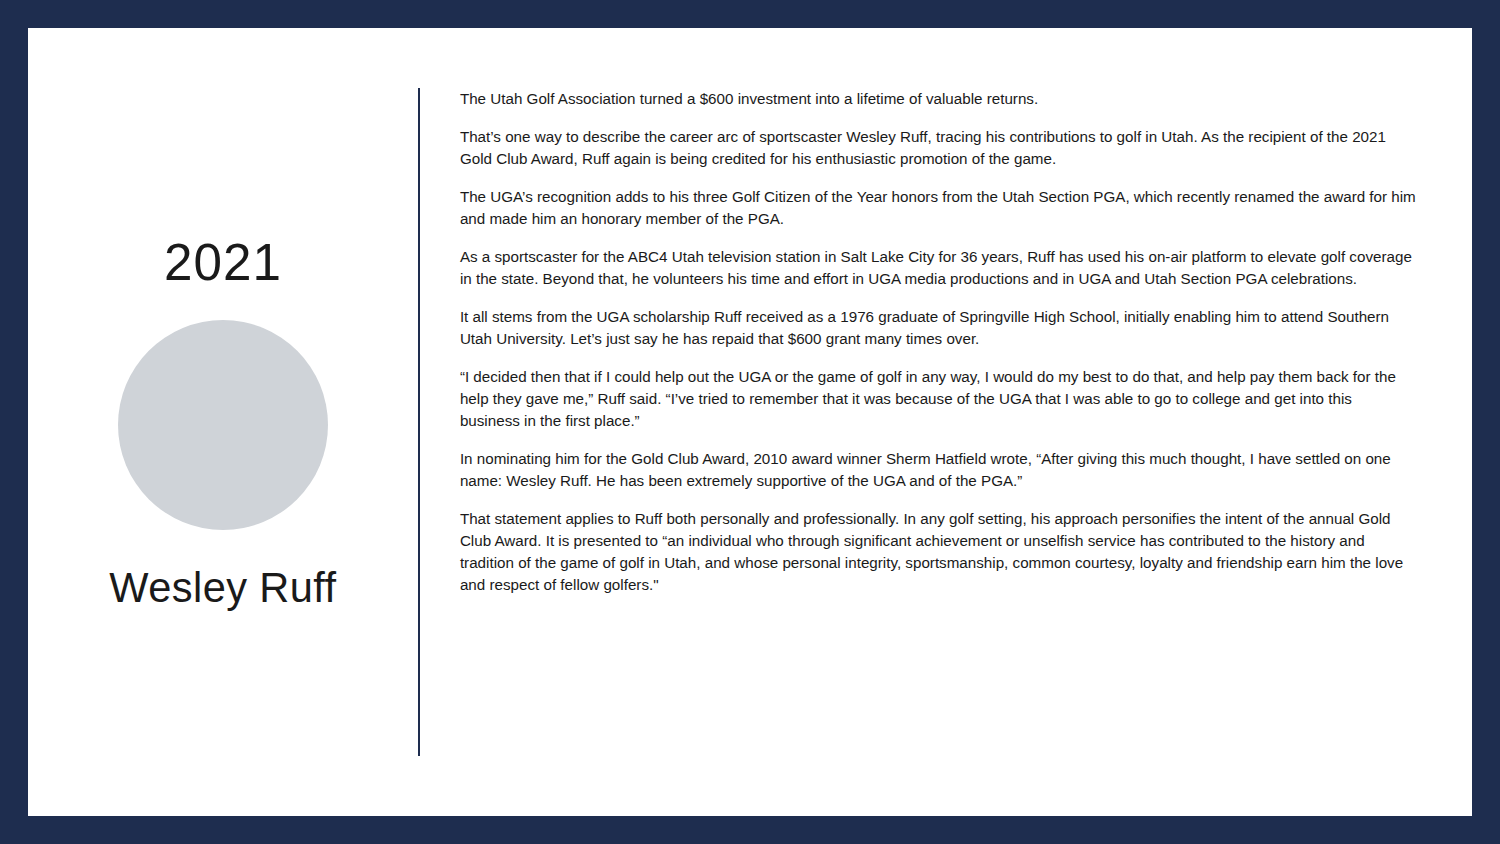2021
Wesley Ruff
The Utah Golf Association turned a $600 investment into a lifetime of valuable returns.
That’s one way to describe the career arc of sportscaster Wesley Ruff, tracing his contributions to golf in Utah. As the recipient of the 2021 Gold Club Award, Ruff again is being credited for his enthusiastic promotion of the game.
The UGA’s recognition adds to his three Golf Citizen of the Year honors from the Utah Section PGA, which recently renamed the award for him and made him an honorary member of the PGA.
As a sportscaster for the ABC4 Utah television station in Salt Lake City for 36 years, Ruff has used his on-air platform to elevate golf coverage in the state. Beyond that, he volunteers his time and effort in UGA media productions and in UGA and Utah Section PGA celebrations.
It all stems from the UGA scholarship Ruff received as a 1976 graduate of Springville High School, initially enabling him to attend Southern Utah University. Let’s just say he has repaid that $600 grant many times over.
“I decided then that if I could help out the UGA or the game of golf in any way, I would do my best to do that, and help pay them back for the help they gave me,” Ruff said. “I’ve tried to remember that it was because of the UGA that I was able to go to college and get into this business in the first place.”
In nominating him for the Gold Club Award, 2010 award winner Sherm Hatfield wrote, “After giving this much thought, I have settled on one name: Wesley Ruff. He has been extremely supportive of the UGA and of the PGA.”
That statement applies to Ruff both personally and professionally. In any golf setting, his approach personifies the intent of the annual Gold Club Award. It is presented to “an individual who through significant achievement or unselfish service has contributed to the history and tradition of the game of golf in Utah, and whose personal integrity, sportsmanship, common courtesy, loyalty and friendship earn him the love and respect of fellow golfers."